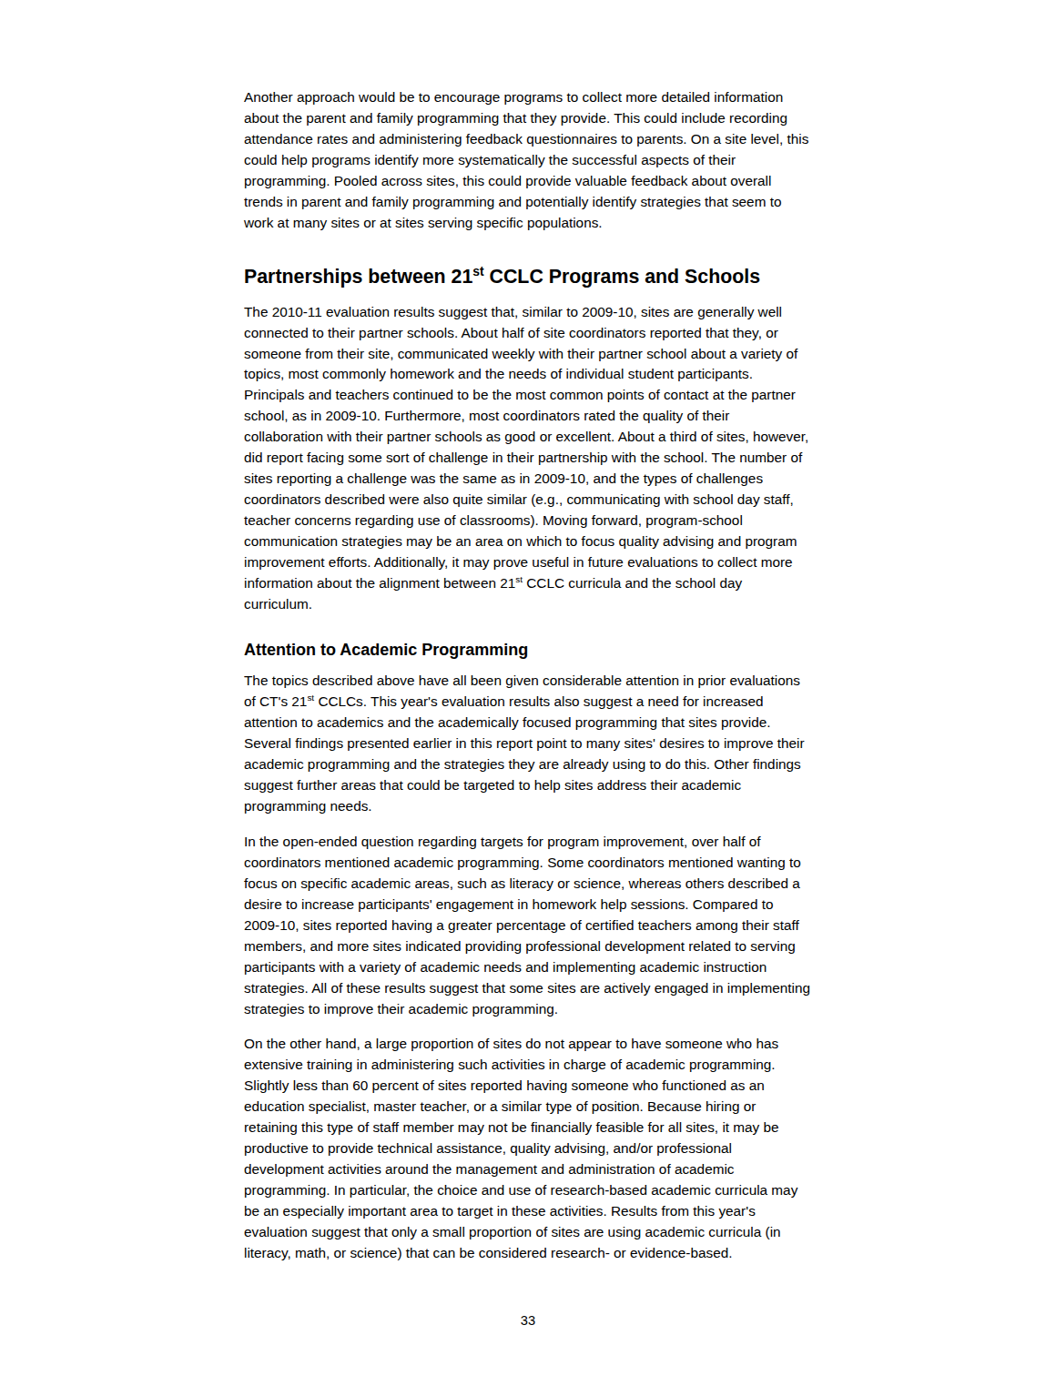Another approach would be to encourage programs to collect more detailed information about the parent and family programming that they provide. This could include recording attendance rates and administering feedback questionnaires to parents. On a site level, this could help programs identify more systematically the successful aspects of their programming. Pooled across sites, this could provide valuable feedback about overall trends in parent and family programming and potentially identify strategies that seem to work at many sites or at sites serving specific populations.
Partnerships between 21st CCLC Programs and Schools
The 2010-11 evaluation results suggest that, similar to 2009-10, sites are generally well connected to their partner schools. About half of site coordinators reported that they, or someone from their site, communicated weekly with their partner school about a variety of topics, most commonly homework and the needs of individual student participants. Principals and teachers continued to be the most common points of contact at the partner school, as in 2009-10. Furthermore, most coordinators rated the quality of their collaboration with their partner schools as good or excellent. About a third of sites, however, did report facing some sort of challenge in their partnership with the school. The number of sites reporting a challenge was the same as in 2009-10, and the types of challenges coordinators described were also quite similar (e.g., communicating with school day staff, teacher concerns regarding use of classrooms). Moving forward, program-school communication strategies may be an area on which to focus quality advising and program improvement efforts. Additionally, it may prove useful in future evaluations to collect more information about the alignment between 21st CCLC curricula and the school day curriculum.
Attention to Academic Programming
The topics described above have all been given considerable attention in prior evaluations of CT's 21st CCLCs. This year's evaluation results also suggest a need for increased attention to academics and the academically focused programming that sites provide. Several findings presented earlier in this report point to many sites' desires to improve their academic programming and the strategies they are already using to do this. Other findings suggest further areas that could be targeted to help sites address their academic programming needs.
In the open-ended question regarding targets for program improvement, over half of coordinators mentioned academic programming. Some coordinators mentioned wanting to focus on specific academic areas, such as literacy or science, whereas others described a desire to increase participants' engagement in homework help sessions. Compared to 2009-10, sites reported having a greater percentage of certified teachers among their staff members, and more sites indicated providing professional development related to serving participants with a variety of academic needs and implementing academic instruction strategies. All of these results suggest that some sites are actively engaged in implementing strategies to improve their academic programming.
On the other hand, a large proportion of sites do not appear to have someone who has extensive training in administering such activities in charge of academic programming. Slightly less than 60 percent of sites reported having someone who functioned as an education specialist, master teacher, or a similar type of position. Because hiring or retaining this type of staff member may not be financially feasible for all sites, it may be productive to provide technical assistance, quality advising, and/or professional development activities around the management and administration of academic programming. In particular, the choice and use of research-based academic curricula may be an especially important area to target in these activities. Results from this year's evaluation suggest that only a small proportion of sites are using academic curricula (in literacy, math, or science) that can be considered research- or evidence-based.
33